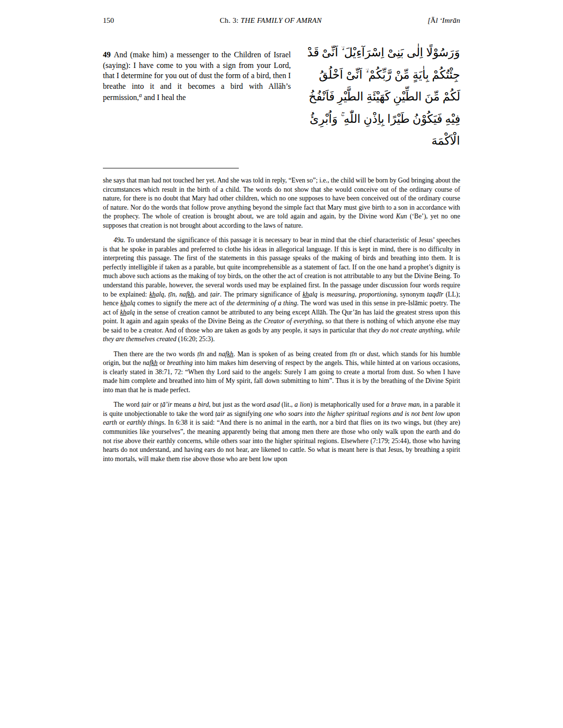150 Ch. 3: THE FAMILY OF AMRAN [Āl ‘Imrān
49 And (make him) a messenger to the Children of Israel (saying): I have come to you with a sign from your Lord, that I determine for you out of dust the form of a bird, then I breathe into it and it becomes a bird with Allāh’s permission,a and I heal the
وَرَسُوْلًا اِلٰى بَنِىْ اِسْرَآءِيْلَ ۙ اَنِّىْ قَدْ جِئْتُكُمْ بِاٰيَةٍ مِّنْ رَّبِّكُمْ ۙ اَنِّىْ اَخْلُقُ لَكُمْ مِّنَ الطِّيْنِ كَهَيْئَةِ الطَّيْرِ فَاَنْفُخُ فِيْهِ فَيَكُوْنُ طَيْرًا بِاِذْنِ اللّٰهِ ۚ وَاُبْرِئُ الْاَكْمَهَ
she says that man had not touched her yet. And she was told in reply, “Even so”; i.e., the child will be born by God bringing about the circumstances which result in the birth of a child. The words do not show that she would conceive out of the ordinary course of nature, for there is no doubt that Mary had other children, which no one supposes to have been conceived out of the ordinary course of nature. Nor do the words that follow prove anything beyond the simple fact that Mary must give birth to a son in accordance with the prophecy. The whole of creation is brought about, we are told again and again, by the Divine word Kun (‘Be’), yet no one supposes that creation is not brought about according to the laws of nature.
49a. To understand the significance of this passage it is necessary to bear in mind that the chief characteristic of Jesus’ speeches is that he spoke in parables and preferred to clothe his ideas in allegorical language. If this is kept in mind, there is no difficulty in interpreting this passage. The first of the statements in this passage speaks of the making of birds and breathing into them. It is perfectly intelligible if taken as a parable, but quite incomprehensible as a statement of fact. If on the one hand a prophet’s dignity is much above such actions as the making of toy birds, on the other the act of creation is not attributable to any but the Divine Being. To understand this parable, however, the several words used may be explained first. In the passage under discussion four words require to be explained: khalq, ṭīn, nafkh, and ṭair. The primary significance of khalq is measuring, proportioning, synonym taqdīr (LL); hence khalq comes to signify the mere act of the determining of a thing. The word was used in this sense in pre-Islāmic poetry. The act of khalq in the sense of creation cannot be attributed to any being except Allāh. The Qur’ān has laid the greatest stress upon this point. It again and again speaks of the Divine Being as the Creator of everything, so that there is nothing of which anyone else may be said to be a creator. And of those who are taken as gods by any people, it says in particular that they do not create anything, while they are themselves created (16:20; 25:3).
Then there are the two words ṭīn and nafkh. Man is spoken of as being created from ṭīn or dust, which stands for his humble origin, but the nafkh or breathing into him makes him deserving of respect by the angels. This, while hinted at on various occasions, is clearly stated in 38:71, 72: “When thy Lord said to the angels: Surely I am going to create a mortal from dust. So when I have made him complete and breathed into him of My spirit, fall down submitting to him”. Thus it is by the breathing of the Divine Spirit into man that he is made perfect.
The word ṭair or ṭā’ir means a bird, but just as the word asad (lit., a lion) is metaphorically used for a brave man, in a parable it is quite unobjectionable to take the word ṭair as signifying one who soars into the higher spiritual regions and is not bent low upon earth or earthly things. In 6:38 it is said: “And there is no animal in the earth, nor a bird that flies on its two wings, but (they are) communities like yourselves”, the meaning apparently being that among men there are those who only walk upon the earth and do not rise above their earthly concerns, while others soar into the higher spiritual regions. Elsewhere (7:179; 25:44), those who having hearts do not understand, and having ears do not hear, are likened to cattle. So what is meant here is that Jesus, by breathing a spirit into mortals, will make them rise above those who are bent low upon